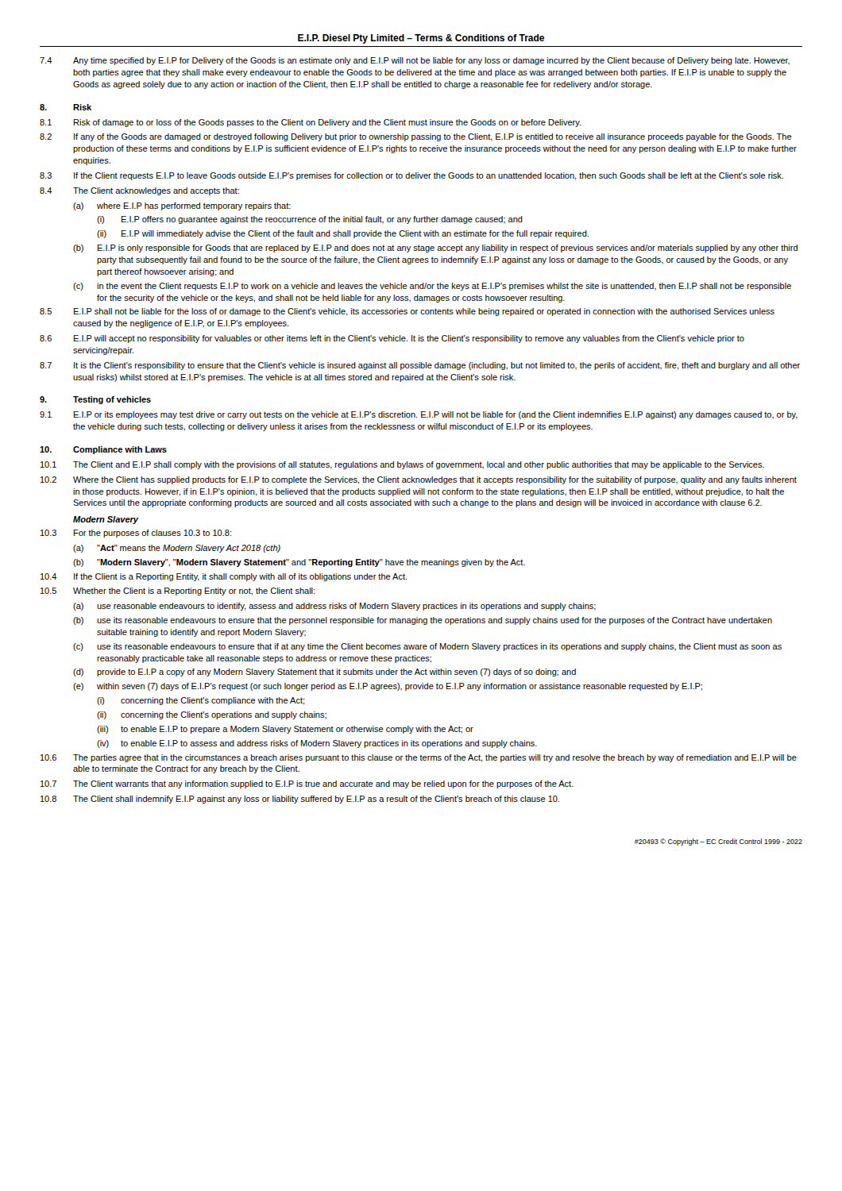E.I.P. Diesel Pty Limited – Terms & Conditions of Trade
7.4
Any time specified by E.I.P for Delivery of the Goods is an estimate only and E.I.P will not be liable for any loss or damage incurred by the Client because of Delivery being late. However, both parties agree that they shall make every endeavour to enable the Goods to be delivered at the time and place as was arranged between both parties. If E.I.P is unable to supply the Goods as agreed solely due to any action or inaction of the Client, then E.I.P shall be entitled to charge a reasonable fee for redelivery and/or storage.
8.
Risk
8.1
Risk of damage to or loss of the Goods passes to the Client on Delivery and the Client must insure the Goods on or before Delivery.
8.2
If any of the Goods are damaged or destroyed following Delivery but prior to ownership passing to the Client, E.I.P is entitled to receive all insurance proceeds payable for the Goods. The production of these terms and conditions by E.I.P is sufficient evidence of E.I.P's rights to receive the insurance proceeds without the need for any person dealing with E.I.P to make further enquiries.
8.3
If the Client requests E.I.P to leave Goods outside E.I.P's premises for collection or to deliver the Goods to an unattended location, then such Goods shall be left at the Client's sole risk.
8.4
The Client acknowledges and accepts that:
(a)
where E.I.P has performed temporary repairs that:
(i)
E.I.P offers no guarantee against the reoccurrence of the initial fault, or any further damage caused; and
(ii)
E.I.P will immediately advise the Client of the fault and shall provide the Client with an estimate for the full repair required.
(b)
E.I.P is only responsible for Goods that are replaced by E.I.P and does not at any stage accept any liability in respect of previous services and/or materials supplied by any other third party that subsequently fail and found to be the source of the failure, the Client agrees to indemnify E.I.P against any loss or damage to the Goods, or caused by the Goods, or any part thereof howsoever arising; and
(c)
in the event the Client requests E.I.P to work on a vehicle and leaves the vehicle and/or the keys at E.I.P's premises whilst the site is unattended, then E.I.P shall not be responsible for the security of the vehicle or the keys, and shall not be held liable for any loss, damages or costs howsoever resulting.
8.5
E.I.P shall not be liable for the loss of or damage to the Client's vehicle, its accessories or contents while being repaired or operated in connection with the authorised Services unless caused by the negligence of E.I.P, or E.I.P's employees.
8.6
E.I.P will accept no responsibility for valuables or other items left in the Client's vehicle. It is the Client's responsibility to remove any valuables from the Client's vehicle prior to servicing/repair.
8.7
It is the Client's responsibility to ensure that the Client's vehicle is insured against all possible damage (including, but not limited to, the perils of accident, fire, theft and burglary and all other usual risks) whilst stored at E.I.P's premises. The vehicle is at all times stored and repaired at the Client's sole risk.
9.
Testing of vehicles
9.1
E.I.P or its employees may test drive or carry out tests on the vehicle at E.I.P's discretion. E.I.P will not be liable for (and the Client indemnifies E.I.P against) any damages caused to, or by, the vehicle during such tests, collecting or delivery unless it arises from the recklessness or wilful misconduct of E.I.P or its employees.
10.
Compliance with Laws
10.1
The Client and E.I.P shall comply with the provisions of all statutes, regulations and bylaws of government, local and other public authorities that may be applicable to the Services.
10.2
Where the Client has supplied products for E.I.P to complete the Services, the Client acknowledges that it accepts responsibility for the suitability of purpose, quality and any faults inherent in those products. However, if in E.I.P's opinion, it is believed that the products supplied will not conform to the state regulations, then E.I.P shall be entitled, without prejudice, to halt the Services until the appropriate conforming products are sourced and all costs associated with such a change to the plans and design will be invoiced in accordance with clause 6.2.
Modern Slavery
10.3
For the purposes of clauses 10.3 to 10.8:
(a)
"Act" means the Modern Slavery Act 2018 (cth)
(b)
"Modern Slavery", "Modern Slavery Statement" and "Reporting Entity" have the meanings given by the Act.
10.4
If the Client is a Reporting Entity, it shall comply with all of its obligations under the Act.
10.5
Whether the Client is a Reporting Entity or not, the Client shall:
(a)
use reasonable endeavours to identify, assess and address risks of Modern Slavery practices in its operations and supply chains;
(b)
use its reasonable endeavours to ensure that the personnel responsible for managing the operations and supply chains used for the purposes of the Contract have undertaken suitable training to identify and report Modern Slavery;
(c)
use its reasonable endeavours to ensure that if at any time the Client becomes aware of Modern Slavery practices in its operations and supply chains, the Client must as soon as reasonably practicable take all reasonable steps to address or remove these practices;
(d)
provide to E.I.P a copy of any Modern Slavery Statement that it submits under the Act within seven (7) days of so doing; and
(e)
within seven (7) days of E.I.P's request (or such longer period as E.I.P agrees), provide to E.I.P any information or assistance reasonable requested by E.I.P;
(i)
concerning the Client's compliance with the Act;
(ii)
concerning the Client's operations and supply chains;
(iii)
to enable E.I.P to prepare a Modern Slavery Statement or otherwise comply with the Act; or
(iv)
to enable E.I.P to assess and address risks of Modern Slavery practices in its operations and supply chains.
10.6
The parties agree that in the circumstances a breach arises pursuant to this clause or the terms of the Act, the parties will try and resolve the breach by way of remediation and E.I.P will be able to terminate the Contract for any breach by the Client.
10.7
The Client warrants that any information supplied to E.I.P is true and accurate and may be relied upon for the purposes of the Act.
10.8
The Client shall indemnify E.I.P against any loss or liability suffered by E.I.P as a result of the Client's breach of this clause 10.
#20493 © Copyright – EC Credit Control 1999 - 2022